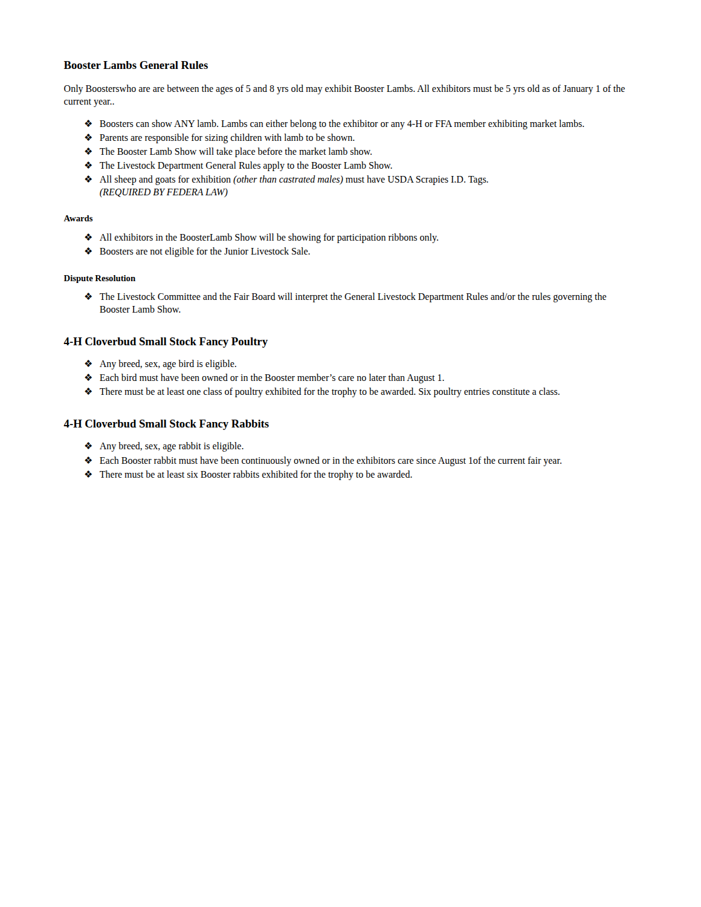Booster Lambs General Rules
Only Boosterswho are are between the ages of 5 and 8 yrs old may exhibit Booster Lambs. All exhibitors must be 5 yrs old as of January 1 of the current year..
Boosters can show ANY lamb. Lambs can either belong to the exhibitor or any 4-H or FFA member exhibiting market lambs.
Parents are responsible for sizing children with lamb to be shown.
The Booster Lamb Show will take place before the market lamb show.
The Livestock Department General Rules apply to the Booster Lamb Show.
All sheep and goats for exhibition (other than castrated males) must have USDA Scrapies I.D. Tags.
(REQUIRED BY FEDERA LAW)
Awards
All exhibitors in the BoosterLamb Show will be showing for participation ribbons only.
Boosters are not eligible for the Junior Livestock Sale.
Dispute Resolution
The Livestock Committee and the Fair Board will interpret the General Livestock Department Rules and/or the rules governing the Booster Lamb Show.
4-H Cloverbud Small Stock Fancy Poultry
Any breed, sex, age bird is eligible.
Each bird must have been owned or in the Booster member’s care no later than August 1.
There must be at least one class of poultry exhibited for the trophy to be awarded. Six poultry entries constitute a class.
4-H Cloverbud Small Stock Fancy Rabbits
Any breed, sex, age rabbit is eligible.
Each Booster rabbit must have been continuously owned or in the exhibitors care since August 1of the current fair year.
There must be at least six Booster rabbits exhibited for the trophy to be awarded.